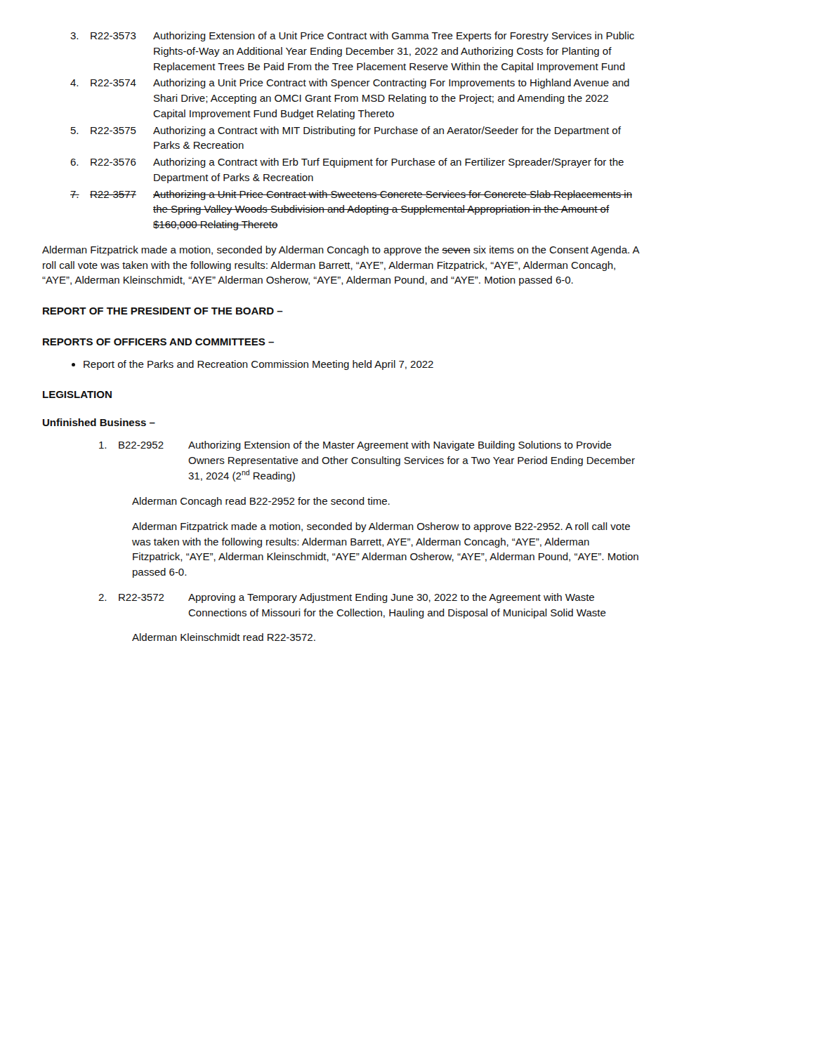3. R22-3573 Authorizing Extension of a Unit Price Contract with Gamma Tree Experts for Forestry Services in Public Rights-of-Way an Additional Year Ending December 31, 2022 and Authorizing Costs for Planting of Replacement Trees Be Paid From the Tree Placement Reserve Within the Capital Improvement Fund
4. R22-3574 Authorizing a Unit Price Contract with Spencer Contracting For Improvements to Highland Avenue and Shari Drive; Accepting an OMCI Grant From MSD Relating to the Project; and Amending the 2022 Capital Improvement Fund Budget Relating Thereto
5. R22-3575 Authorizing a Contract with MIT Distributing for Purchase of an Aerator/Seeder for the Department of Parks & Recreation
6. R22-3576 Authorizing a Contract with Erb Turf Equipment for Purchase of an Fertilizer Spreader/Sprayer for the Department of Parks & Recreation
7. R22-3577 Authorizing a Unit Price Contract with Sweetens Concrete Services for Concrete Slab Replacements in the Spring Valley Woods Subdivision and Adopting a Supplemental Appropriation in the Amount of $160,000 Relating Thereto
Alderman Fitzpatrick made a motion, seconded by Alderman Concagh to approve the seven six items on the Consent Agenda. A roll call vote was taken with the following results: Alderman Barrett, “AYE”, Alderman Fitzpatrick, “AYE”, Alderman Concagh, “AYE”, Alderman Kleinschmidt, “AYE” Alderman Osherow, “AYE”, Alderman Pound, and “AYE”. Motion passed 6-0.
REPORT OF THE PRESIDENT OF THE BOARD –
REPORTS OF OFFICERS AND COMMITTEES –
Report of the Parks and Recreation Commission Meeting held April 7, 2022
LEGISLATION
Unfinished Business –
1. B22-2952 Authorizing Extension of the Master Agreement with Navigate Building Solutions to Provide Owners Representative and Other Consulting Services for a Two Year Period Ending December 31, 2024 (2nd Reading)
Alderman Concagh read B22-2952 for the second time.
Alderman Fitzpatrick made a motion, seconded by Alderman Osherow to approve B22-2952. A roll call vote was taken with the following results: Alderman Barrett, AYE”, Alderman Concagh, “AYE”, Alderman Fitzpatrick, “AYE”, Alderman Kleinschmidt, “AYE” Alderman Osherow, “AYE”, Alderman Pound, “AYE”. Motion passed 6-0.
2. R22-3572 Approving a Temporary Adjustment Ending June 30, 2022 to the Agreement with Waste Connections of Missouri for the Collection, Hauling and Disposal of Municipal Solid Waste
Alderman Kleinschmidt read R22-3572.